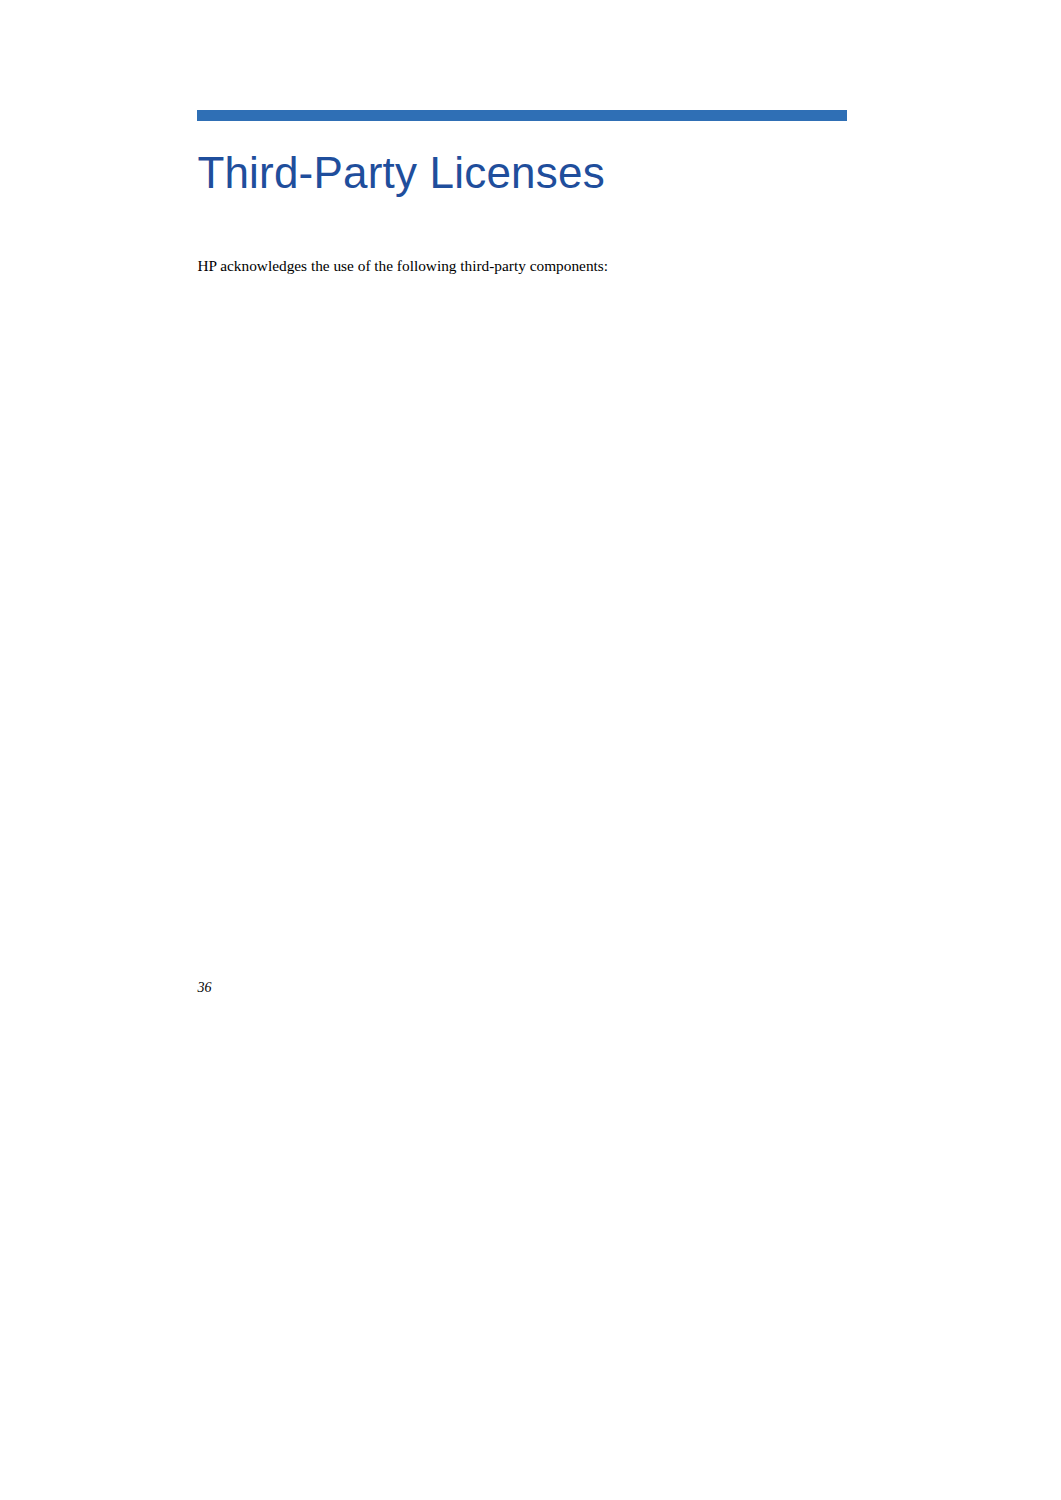Third-Party Licenses
HP acknowledges the use of the following third-party components:
36